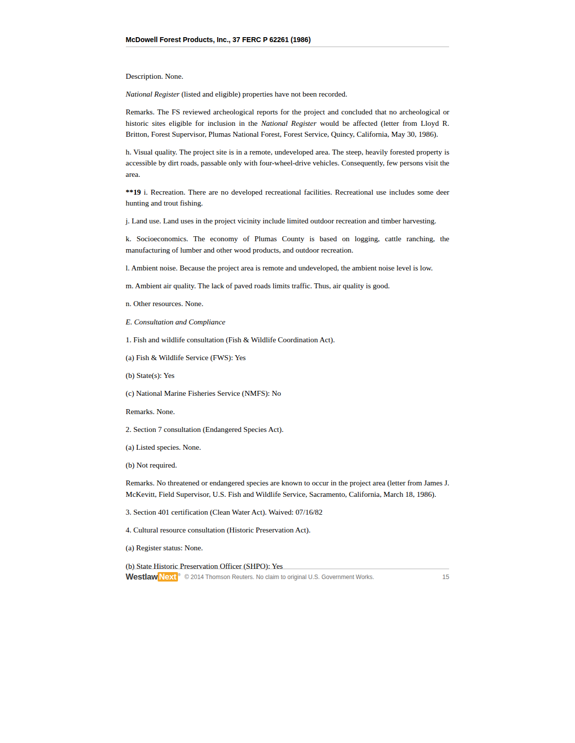McDowell Forest Products, Inc., 37 FERC P 62261 (1986)
Description. None.
National Register (listed and eligible) properties have not been recorded.
Remarks. The FS reviewed archeological reports for the project and concluded that no archeological or historic sites eligible for inclusion in the National Register would be affected (letter from Lloyd R. Britton, Forest Supervisor, Plumas National Forest, Forest Service, Quincy, California, May 30, 1986).
h. Visual quality. The project site is in a remote, undeveloped area. The steep, heavily forested property is accessible by dirt roads, passable only with four-wheel-drive vehicles. Consequently, few persons visit the area.
**19 i. Recreation. There are no developed recreational facilities. Recreational use includes some deer hunting and trout fishing.
j. Land use. Land uses in the project vicinity include limited outdoor recreation and timber harvesting.
k. Socioeconomics. The economy of Plumas County is based on logging, cattle ranching, the manufacturing of lumber and other wood products, and outdoor recreation.
l. Ambient noise. Because the project area is remote and undeveloped, the ambient noise level is low.
m. Ambient air quality. The lack of paved roads limits traffic. Thus, air quality is good.
n. Other resources. None.
E. Consultation and Compliance
1. Fish and wildlife consultation (Fish & Wildlife Coordination Act).
(a) Fish & Wildlife Service (FWS): Yes
(b) State(s): Yes
(c) National Marine Fisheries Service (NMFS): No
Remarks. None.
2. Section 7 consultation (Endangered Species Act).
(a) Listed species. None.
(b) Not required.
Remarks. No threatened or endangered species are known to occur in the project area (letter from James J. McKevitt, Field Supervisor, U.S. Fish and Wildlife Service, Sacramento, California, March 18, 1986).
3. Section 401 certification (Clean Water Act). Waived: 07/16/82
4. Cultural resource consultation (Historic Preservation Act).
(a) Register status: None.
(b) State Historic Preservation Officer (SHPO): Yes
WestlawNext® © 2014 Thomson Reuters. No claim to original U.S. Government Works.
15